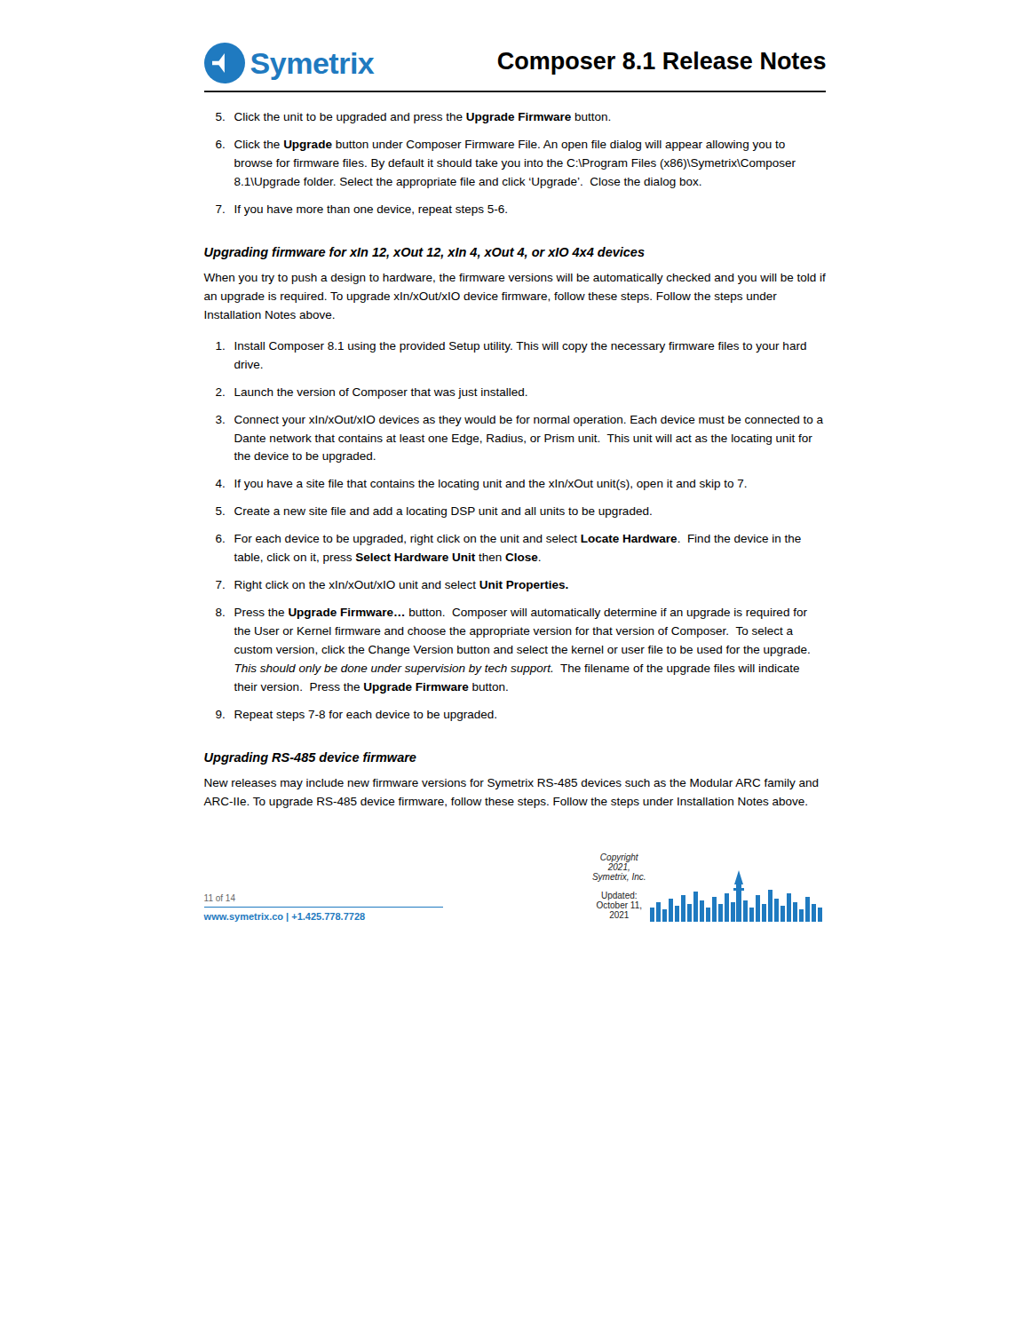Symetrix
Composer 8.1 Release Notes
Click the unit to be upgraded and press the Upgrade Firmware button.
Click the Upgrade button under Composer Firmware File. An open file dialog will appear allowing you to browse for firmware files. By default it should take you into the C:\Program Files (x86)\Symetrix\Composer 8.1\Upgrade folder. Select the appropriate file and click ‘Upgrade’. Close the dialog box.
If you have more than one device, repeat steps 5-6.
Upgrading firmware for xIn 12, xOut 12, xIn 4, xOut 4, or xIO 4x4 devices
When you try to push a design to hardware, the firmware versions will be automatically checked and you will be told if an upgrade is required. To upgrade xIn/xOut/xIO device firmware, follow these steps. Follow the steps under Installation Notes above.
Install Composer 8.1 using the provided Setup utility. This will copy the necessary firmware files to your hard drive.
Launch the version of Composer that was just installed.
Connect your xIn/xOut/xIO devices as they would be for normal operation. Each device must be connected to a Dante network that contains at least one Edge, Radius, or Prism unit. This unit will act as the locating unit for the device to be upgraded.
If you have a site file that contains the locating unit and the xIn/xOut unit(s), open it and skip to 7.
Create a new site file and add a locating DSP unit and all units to be upgraded.
For each device to be upgraded, right click on the unit and select Locate Hardware. Find the device in the table, click on it, press Select Hardware Unit then Close.
Right click on the xIn/xOut/xIO unit and select Unit Properties.
Press the Upgrade Firmware… button. Composer will automatically determine if an upgrade is required for the User or Kernel firmware and choose the appropriate version for that version of Composer. To select a custom version, click the Change Version button and select the kernel or user file to be used for the upgrade. This should only be done under supervision by tech support. The filename of the upgrade files will indicate their version. Press the Upgrade Firmware button.
Repeat steps 7-8 for each device to be upgraded.
Upgrading RS-485 device firmware
New releases may include new firmware versions for Symetrix RS-485 devices such as the Modular ARC family and ARC-IIe. To upgrade RS-485 device firmware, follow these steps. Follow the steps under Installation Notes above.
11 of 14
www.symetrix.co | +1.425.778.7728
Copyright 2021, Symetrix, Inc.
Updated: October 11, 2021